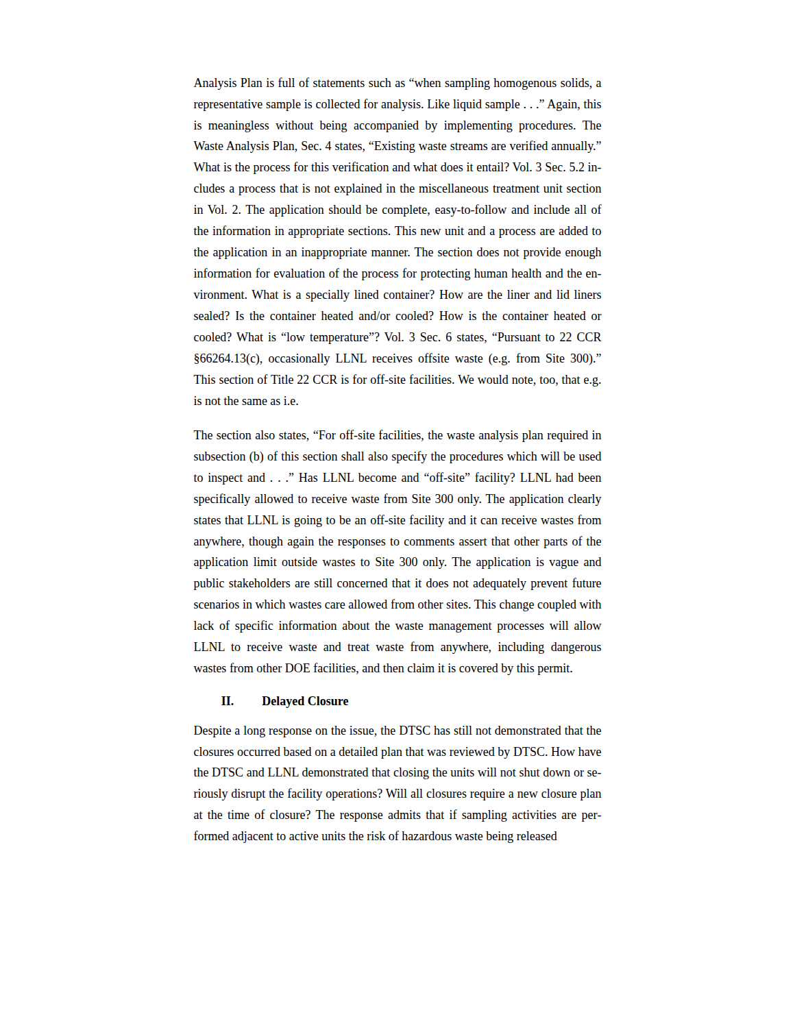Analysis Plan is full of statements such as “when sampling homogenous solids, a representative sample is collected for analysis. Like liquid sample . . .” Again, this is meaningless without being accompanied by implementing procedures. The Waste Analysis Plan, Sec. 4 states, “Existing waste streams are verified annually.” What is the process for this verification and what does it entail? Vol. 3 Sec. 5.2 includes a process that is not explained in the miscellaneous treatment unit section in Vol. 2. The application should be complete, easy-to-follow and include all of the information in appropriate sections. This new unit and a process are added to the application in an inappropriate manner. The section does not provide enough information for evaluation of the process for protecting human health and the environment. What is a specially lined container? How are the liner and lid liners sealed? Is the container heated and/or cooled? How is the container heated or cooled? What is “low temperature”? Vol. 3 Sec. 6 states, “Pursuant to 22 CCR §66264.13(c), occasionally LLNL receives offsite waste (e.g. from Site 300).” This section of Title 22 CCR is for off-site facilities. We would note, too, that e.g. is not the same as i.e.
The section also states, “For off-site facilities, the waste analysis plan required in subsection (b) of this section shall also specify the procedures which will be used to inspect and . . .” Has LLNL become and “off-site” facility? LLNL had been specifically allowed to receive waste from Site 300 only. The application clearly states that LLNL is going to be an off-site facility and it can receive wastes from anywhere, though again the responses to comments assert that other parts of the application limit outside wastes to Site 300 only. The application is vague and public stakeholders are still concerned that it does not adequately prevent future scenarios in which wastes care allowed from other sites. This change coupled with lack of specific information about the waste management processes will allow LLNL to receive waste and treat waste from anywhere, including dangerous wastes from other DOE facilities, and then claim it is covered by this permit.
II. Delayed Closure
Despite a long response on the issue, the DTSC has still not demonstrated that the closures occurred based on a detailed plan that was reviewed by DTSC. How have the DTSC and LLNL demonstrated that closing the units will not shut down or seriously disrupt the facility operations? Will all closures require a new closure plan at the time of closure? The response admits that if sampling activities are performed adjacent to active units the risk of hazardous waste being released